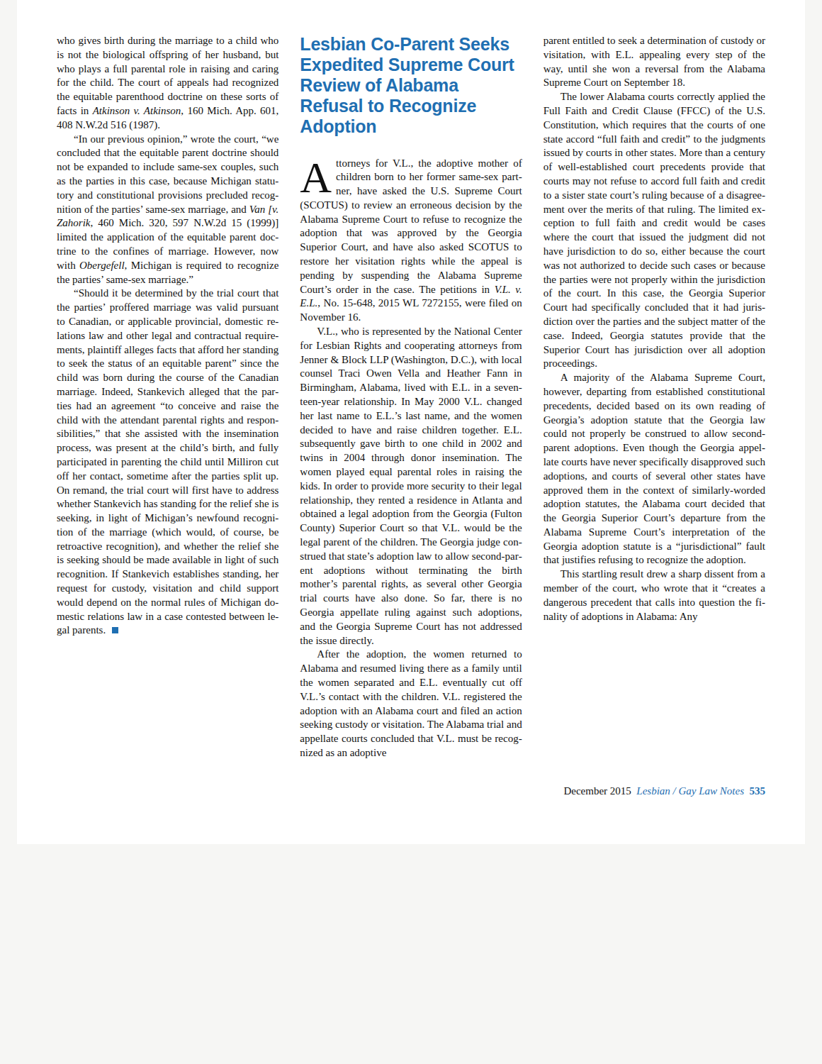who gives birth during the marriage to a child who is not the biological offspring of her husband, but who plays a full parental role in raising and caring for the child. The court of appeals had recognized the equitable parenthood doctrine on these sorts of facts in Atkinson v. Atkinson, 160 Mich. App. 601, 408 N.W.2d 516 (1987).
“In our previous opinion,” wrote the court, “we concluded that the equitable parent doctrine should not be expanded to include same-sex couples, such as the parties in this case, because Michigan statutory and constitutional provisions precluded recognition of the parties’ same-sex marriage, and Van [v. Zahorik, 460 Mich. 320, 597 N.W.2d 15 (1999)] limited the application of the equitable parent doctrine to the confines of marriage. However, now with Obergefell, Michigan is required to recognize the parties’ same-sex marriage.”
“Should it be determined by the trial court that the parties’ proffered marriage was valid pursuant to Canadian, or applicable provincial, domestic relations law and other legal and contractual requirements, plaintiff alleges facts that afford her standing to seek the status of an equitable parent” since the child was born during the course of the Canadian marriage. Indeed, Stankevich alleged that the parties had an agreement “to conceive and raise the child with the attendant parental rights and responsibilities,” that she assisted with the insemination process, was present at the child’s birth, and fully participated in parenting the child until Milliron cut off her contact, sometime after the parties split up. On remand, the trial court will first have to address whether Stankevich has standing for the relief she is seeking, in light of Michigan’s newfound recognition of the marriage (which would, of course, be retroactive recognition), and whether the relief she is seeking should be made available in light of such recognition. If Stankevich establishes standing, her request for custody, visitation and child support would depend on the normal rules of Michigan domestic relations law in a case contested between legal parents.
Lesbian Co-Parent Seeks Expedited Supreme Court Review of Alabama Refusal to Recognize Adoption
Attorneys for V.L., the adoptive mother of children born to her former same-sex partner, have asked the U.S. Supreme Court (SCOTUS) to review an erroneous decision by the Alabama Supreme Court to refuse to recognize the adoption that was approved by the Georgia Superior Court, and have also asked SCOTUS to restore her visitation rights while the appeal is pending by suspending the Alabama Supreme Court’s order in the case. The petitions in V.L. v. E.L., No. 15-648, 2015 WL 7272155, were filed on November 16.
V.L., who is represented by the National Center for Lesbian Rights and cooperating attorneys from Jenner & Block LLP (Washington, D.C.), with local counsel Traci Owen Vella and Heather Fann in Birmingham, Alabama, lived with E.L. in a seventeen-year relationship. In May 2000 V.L. changed her last name to E.L.’s last name, and the women decided to have and raise children together. E.L. subsequently gave birth to one child in 2002 and twins in 2004 through donor insemination. The women played equal parental roles in raising the kids. In order to provide more security to their legal relationship, they rented a residence in Atlanta and obtained a legal adoption from the Georgia (Fulton County) Superior Court so that V.L. would be the legal parent of the children. The Georgia judge construed that state’s adoption law to allow second-parent adoptions without terminating the birth mother’s parental rights, as several other Georgia trial courts have also done. So far, there is no Georgia appellate ruling against such adoptions, and the Georgia Supreme Court has not addressed the issue directly.
After the adoption, the women returned to Alabama and resumed living there as a family until the women separated and E.L. eventually cut off V.L.’s contact with the children. V.L. registered the adoption with an Alabama court and filed an action seeking custody or visitation. The Alabama trial and appellate courts concluded that V.L. must be recognized as an adoptive
parent entitled to seek a determination of custody or visitation, with E.L. appealing every step of the way, until she won a reversal from the Alabama Supreme Court on September 18.
The lower Alabama courts correctly applied the Full Faith and Credit Clause (FFCC) of the U.S. Constitution, which requires that the courts of one state accord “full faith and credit” to the judgments issued by courts in other states. More than a century of well-established court precedents provide that courts may not refuse to accord full faith and credit to a sister state court’s ruling because of a disagreement over the merits of that ruling. The limited exception to full faith and credit would be cases where the court that issued the judgment did not have jurisdiction to do so, either because the court was not authorized to decide such cases or because the parties were not properly within the jurisdiction of the court. In this case, the Georgia Superior Court had specifically concluded that it had jurisdiction over the parties and the subject matter of the case. Indeed, Georgia statutes provide that the Superior Court has jurisdiction over all adoption proceedings.
A majority of the Alabama Supreme Court, however, departing from established constitutional precedents, decided based on its own reading of Georgia’s adoption statute that the Georgia law could not properly be construed to allow second-parent adoptions. Even though the Georgia appellate courts have never specifically disapproved such adoptions, and courts of several other states have approved them in the context of similarly-worded adoption statutes, the Alabama court decided that the Georgia Superior Court’s departure from the Alabama Supreme Court’s interpretation of the Georgia adoption statute is a “jurisdictional” fault that justifies refusing to recognize the adoption.
This startling result drew a sharp dissent from a member of the court, who wrote that it “creates a dangerous precedent that calls into question the finality of adoptions in Alabama: Any
December 2015 Lesbian / Gay Law Notes 535